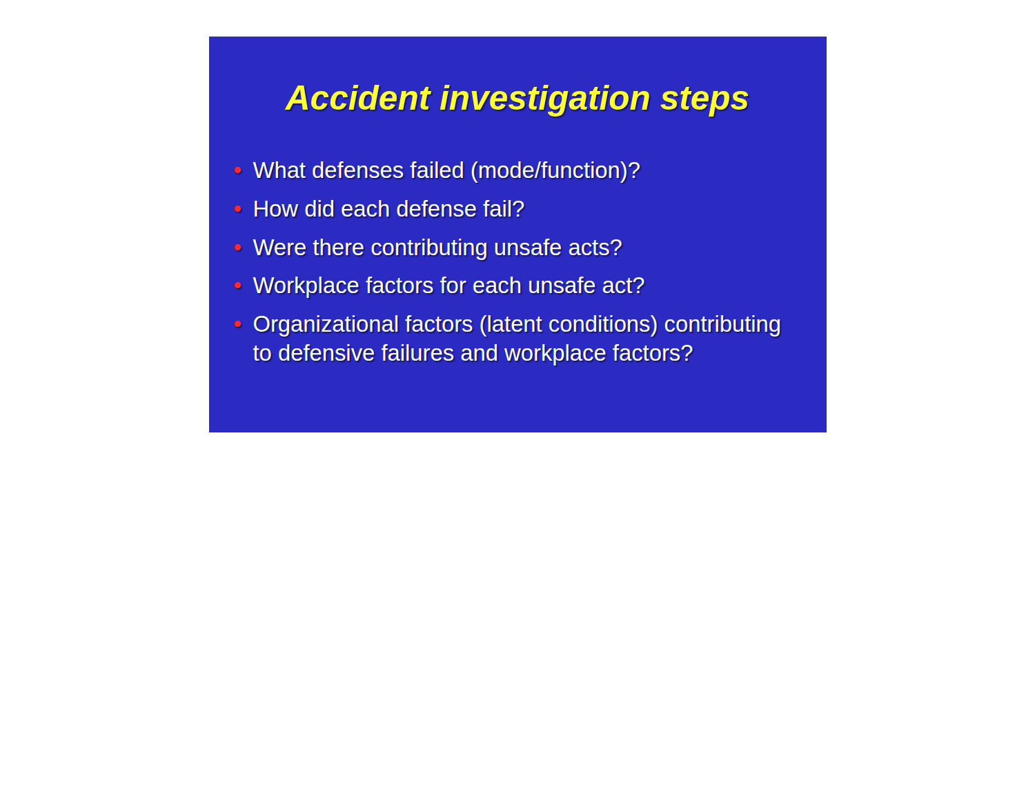Accident investigation steps
What defenses failed (mode/function)?
How did each defense fail?
Were there contributing unsafe acts?
Workplace factors for each unsafe act?
Organizational factors (latent conditions) contributing to defensive failures and workplace factors?